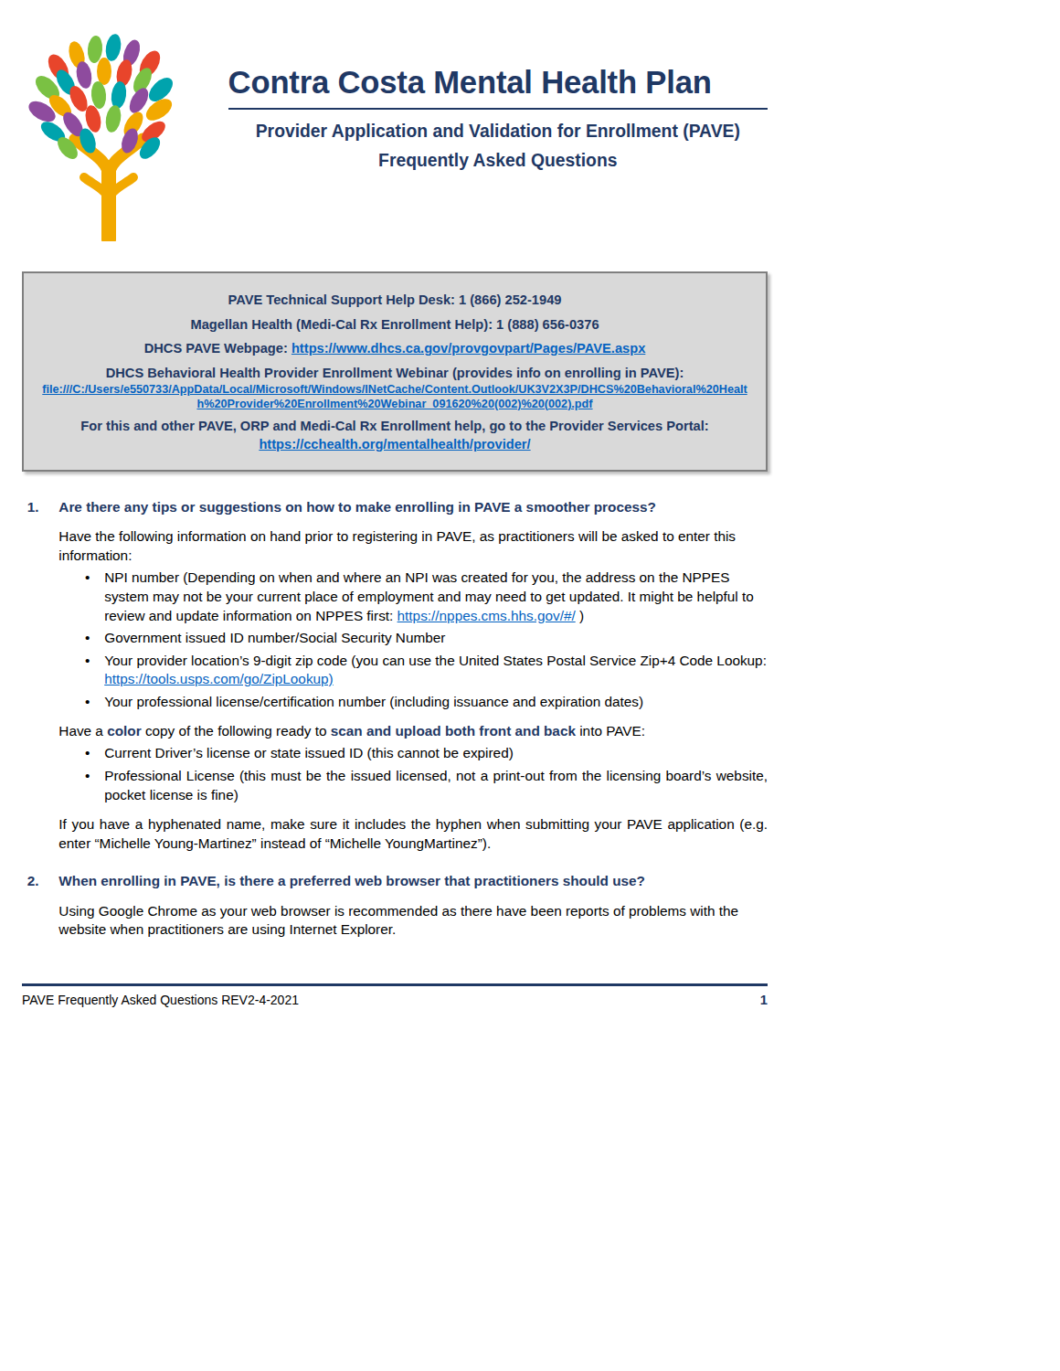Contra Costa Mental Health Plan
Provider Application and Validation for Enrollment (PAVE)
Frequently Asked Questions
PAVE Technical Support Help Desk: 1 (866) 252-1949
Magellan Health (Medi-Cal Rx Enrollment Help): 1 (888) 656-0376
DHCS PAVE Webpage: https://www.dhcs.ca.gov/provgovpart/Pages/PAVE.aspx
DHCS Behavioral Health Provider Enrollment Webinar (provides info on enrolling in PAVE):
file:///C:/Users/e550733/AppData/Local/Microsoft/Windows/INetCache/Content.Outlook/UK3V2X3P/DHCS%20Behavioral%20Health%20Provider%20Enrollment%20Webinar_091620%20(002)%20(002).pdf
For this and other PAVE, ORP and Medi-Cal Rx Enrollment help, go to the Provider Services Portal:
https://cchealth.org/mentalhealth/provider/
Are there any tips or suggestions on how to make enrolling in PAVE a smoother process?
Have the following information on hand prior to registering in PAVE, as practitioners will be asked to enter this information:
NPI number (Depending on when and where an NPI was created for you, the address on the NPPES system may not be your current place of employment and may need to get updated. It might be helpful to review and update information on NPPES first: https://nppes.cms.hhs.gov/#/ )
Government issued ID number/Social Security Number
Your provider location’s 9-digit zip code (you can use the United States Postal Service Zip+4 Code Lookup: https://tools.usps.com/go/ZipLookup)
Your professional license/certification number (including issuance and expiration dates)
Have a color copy of the following ready to scan and upload both front and back into PAVE:
Current Driver’s license or state issued ID (this cannot be expired)
Professional License (this must be the issued licensed, not a print-out from the licensing board’s website, pocket license is fine)
If you have a hyphenated name, make sure it includes the hyphen when submitting your PAVE application (e.g. enter “Michelle Young-Martinez” instead of “Michelle YoungMartinez”).
When enrolling in PAVE, is there a preferred web browser that practitioners should use?
Using Google Chrome as your web browser is recommended as there have been reports of problems with the website when practitioners are using Internet Explorer.
PAVE Frequently Asked Questions REV2-4-2021 1